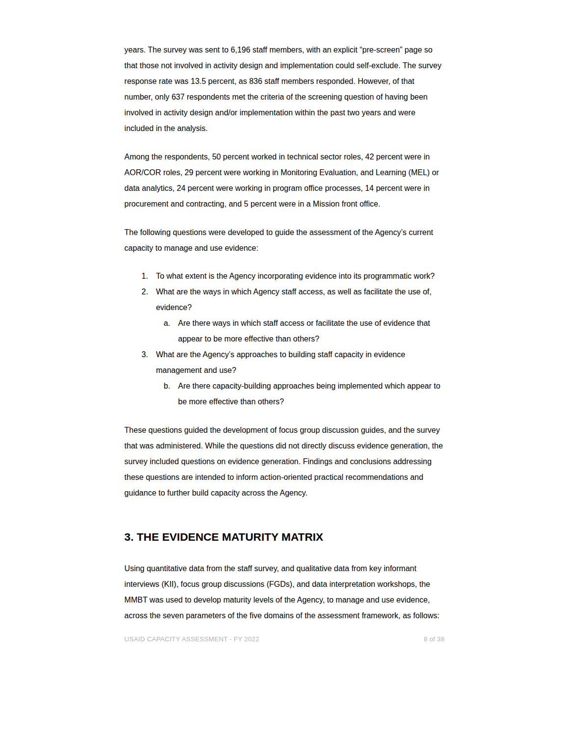years. The survey was sent to 6,196 staff members, with an explicit “pre-screen” page so that those not involved in activity design and implementation could self-exclude. The survey response rate was 13.5 percent, as 836 staff members responded. However, of that number, only 637 respondents met the criteria of the screening question of having been involved in activity design and/or implementation within the past two years and were included in the analysis.
Among the respondents, 50 percent worked in technical sector roles, 42 percent were in AOR/COR roles, 29 percent were working in Monitoring Evaluation, and Learning (MEL) or data analytics, 24 percent were working in program office processes, 14 percent were in procurement and contracting, and 5 percent were in a Mission front office.
The following questions were developed to guide the assessment of the Agency’s current capacity to manage and use evidence:
To what extent is the Agency incorporating evidence into its programmatic work?
What are the ways in which Agency staff access, as well as facilitate the use of, evidence?
Are there ways in which staff access or facilitate the use of evidence that appear to be more effective than others?
What are the Agency’s approaches to building staff capacity in evidence management and use?
Are there capacity-building approaches being implemented which appear to be more effective than others?
These questions guided the development of focus group discussion guides, and the survey that was administered. While the questions did not directly discuss evidence generation, the survey included questions on evidence generation. Findings and conclusions addressing these questions are intended to inform action-oriented practical recommendations and guidance to further build capacity across the Agency.
3. THE EVIDENCE MATURITY MATRIX
Using quantitative data from the staff survey, and qualitative data from key informant interviews (KII), focus group discussions (FGDs), and data interpretation workshops, the MMBT was used to develop maturity levels of the Agency, to manage and use evidence, across the seven parameters of the five domains of the assessment framework, as follows:
USAID Capacity Assessment - FY 2022 8 of 38